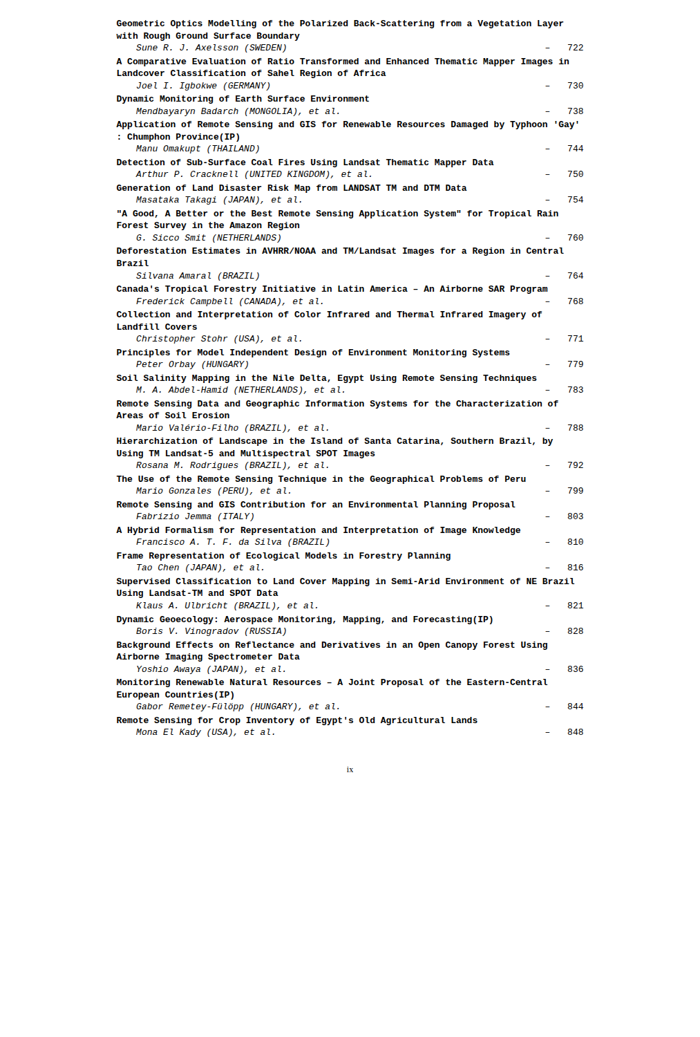Geometric Optics Modelling of the Polarized Back-Scattering from a Vegetation Layer with Rough Ground Surface Boundary Sune R. J. Axelsson (SWEDEN) – 722
A Comparative Evaluation of Ratio Transformed and Enhanced Thematic Mapper Images in Landcover Classification of Sahel Region of Africa Joel I. Igbokwe (GERMANY) – 730
Dynamic Monitoring of Earth Surface Environment Mendbayaryn Badarch (MONGOLIA), et al. – 738
Application of Remote Sensing and GIS for Renewable Resources Damaged by Typhoon 'Gay' : Chumphon Province(IP) Manu Omakupt (THAILAND) – 744
Detection of Sub-Surface Coal Fires Using Landsat Thematic Mapper Data Arthur P. Cracknell (UNITED KINGDOM), et al. – 750
Generation of Land Disaster Risk Map from LANDSAT TM and DTM Data Masataka Takagi (JAPAN), et al. – 754
"A Good, A Better or the Best Remote Sensing Application System" for Tropical Rain Forest Survey in the Amazon Region G. Sicco Smit (NETHERLANDS) – 760
Deforestation Estimates in AVHRR/NOAA and TM/Landsat Images for a Region in Central Brazil Silvana Amaral (BRAZIL) – 764
Canada's Tropical Forestry Initiative in Latin America – An Airborne SAR Program Frederick Campbell (CANADA), et al. – 768
Collection and Interpretation of Color Infrared and Thermal Infrared Imagery of Landfill Covers Christopher Stohr (USA), et al. – 771
Principles for Model Independent Design of Environment Monitoring Systems Peter Orbay (HUNGARY) – 779
Soil Salinity Mapping in the Nile Delta, Egypt Using Remote Sensing Techniques M. A. Abdel-Hamid (NETHERLANDS), et al. – 783
Remote Sensing Data and Geographic Information Systems for the Characterization of Areas of Soil Erosion Mario Valério-Filho (BRAZIL), et al. – 788
Hierarchization of Landscape in the Island of Santa Catarina, Southern Brazil, by Using TM Landsat-5 and Multispectral SPOT Images Rosana M. Rodrigues (BRAZIL), et al. – 792
The Use of the Remote Sensing Technique in the Geographical Problems of Peru Mario Gonzales (PERU), et al. – 799
Remote Sensing and GIS Contribution for an Environmental Planning Proposal Fabrizio Jemma (ITALY) – 803
A Hybrid Formalism for Representation and Interpretation of Image Knowledge Francisco A. T. F. da Silva (BRAZIL) – 810
Frame Representation of Ecological Models in Forestry Planning Tao Chen (JAPAN), et al. – 816
Supervised Classification to Land Cover Mapping in Semi-Arid Environment of NE Brazil Using Landsat-TM and SPOT Data Klaus A. Ulbricht (BRAZIL), et al. – 821
Dynamic Geoecology: Aerospace Monitoring, Mapping, and Forecasting(IP) Boris V. Vinogradov (RUSSIA) – 828
Background Effects on Reflectance and Derivatives in an Open Canopy Forest Using Airborne Imaging Spectrometer Data Yoshio Awaya (JAPAN), et al. – 836
Monitoring Renewable Natural Resources – A Joint Proposal of the Eastern-Central European Countries(IP) Gabor Remetey-Fülöpp (HUNGARY), et al. – 844
Remote Sensing for Crop Inventory of Egypt's Old Agricultural Lands Mona El Kady (USA), et al. – 848
ix